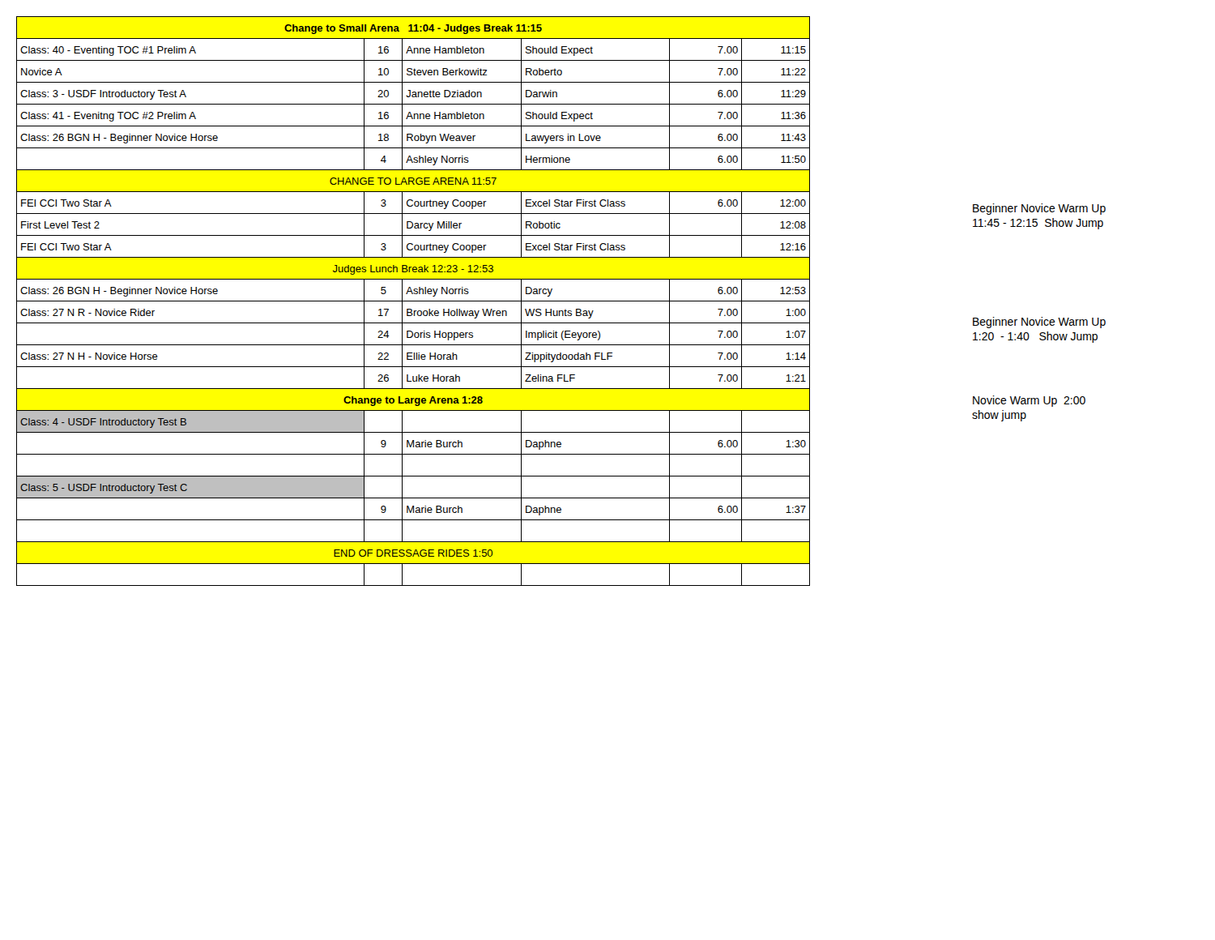| Change to Small Arena 11:04 - Judges Break 11:15 |
| Class: 40 - Eventing TOC #1 Prelim A | 16 | Anne Hambleton | Should Expect | 7.00 | 11:15 |
| Novice A | 10 | Steven Berkowitz | Roberto | 7.00 | 11:22 |
| Class: 3 - USDF Introductory Test A | 20 | Janette Dziadon | Darwin | 6.00 | 11:29 |
| Class: 41 - Evenitng TOC #2 Prelim A | 16 | Anne Hambleton | Should Expect | 7.00 | 11:36 |
| Class: 26 BGN H - Beginner Novice Horse | 18 | Robyn Weaver | Lawyers in Love | 6.00 | 11:43 |
| | 4 | Ashley Norris | Hermione | 6.00 | 11:50 |
| CHANGE TO LARGE ARENA 11:57 |
| FEI CCI Two Star A | 3 | Courtney Cooper | Excel Star First Class | 6.00 | 12:00 |
| First Level Test 2 | | Darcy Miller | Robotic | | 12:08 |
| FEI CCI Two Star A | 3 | Courtney Cooper | Excel Star First Class | | 12:16 |
| Judges Lunch Break 12:23 - 12:53 |
| Class: 26 BGN H - Beginner Novice Horse | 5 | Ashley Norris | Darcy | 6.00 | 12:53 |
| Class: 27 N R - Novice Rider | 17 | Brooke Hollway Wren | WS Hunts Bay | 7.00 | 1:00 |
| | 24 | Doris Hoppers | Implicit (Eeyore) | 7.00 | 1:07 |
| Class: 27 N H - Novice Horse | 22 | Ellie Horah | Zippitydoodah FLF | 7.00 | 1:14 |
| | 26 | Luke Horah | Zelina FLF | 7.00 | 1:21 |
| Change to Large Arena 1:28 |
| Class: 4 - USDF Introductory Test B | | | | | |
| | 9 | Marie Burch | Daphne | 6.00 | 1:30 |
| Class: 5 - USDF Introductory Test C | | | | | |
| | 9 | Marie Burch | Daphne | 6.00 | 1:37 |
| END OF DRESSAGE RIDES 1:50 |
Beginner Novice Warm Up
11:45 - 12:15 Show Jump
Beginner Novice Warm Up
1:20 - 1:40 Show Jump
Novice Warm Up 2:00
show jump